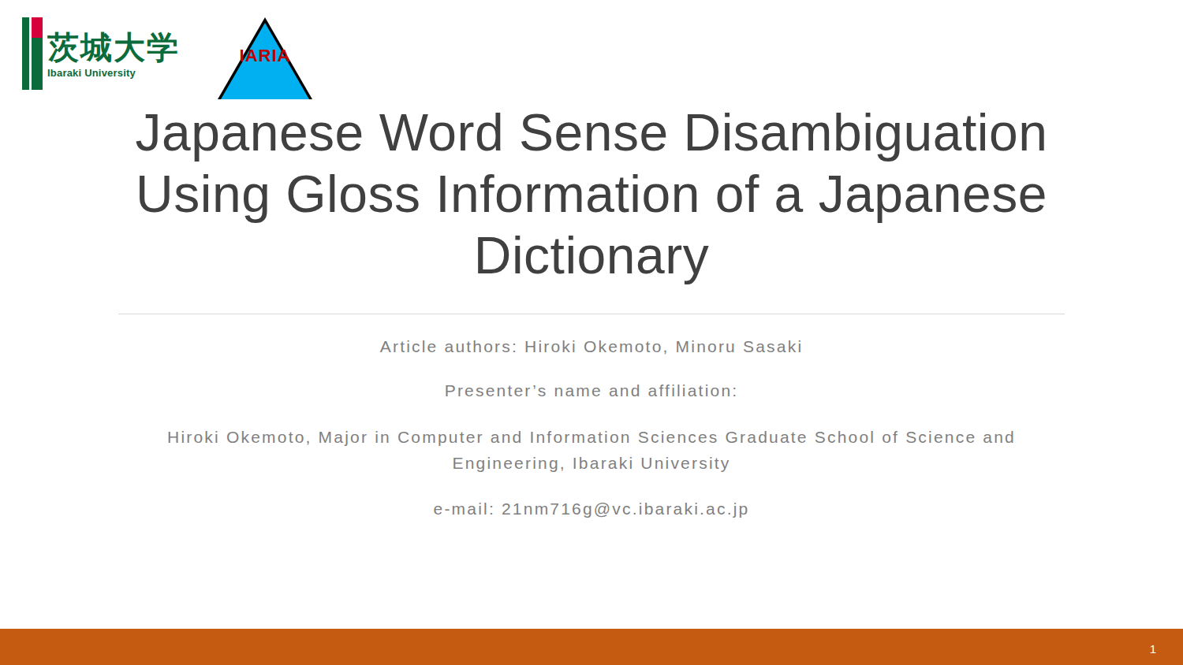茨城大学
Ibaraki University
IARIA
Japanese Word Sense Disambiguation Using Gloss Information of a Japanese Dictionary
Article authors: Hiroki Okemoto, Minoru Sasaki
Presenter’s name and affiliation:
Hiroki Okemoto, Major in Computer and Information Sciences Graduate School of Science and Engineering, Ibaraki University
e-mail: 21nm716g@vc.ibaraki.ac.jp
1